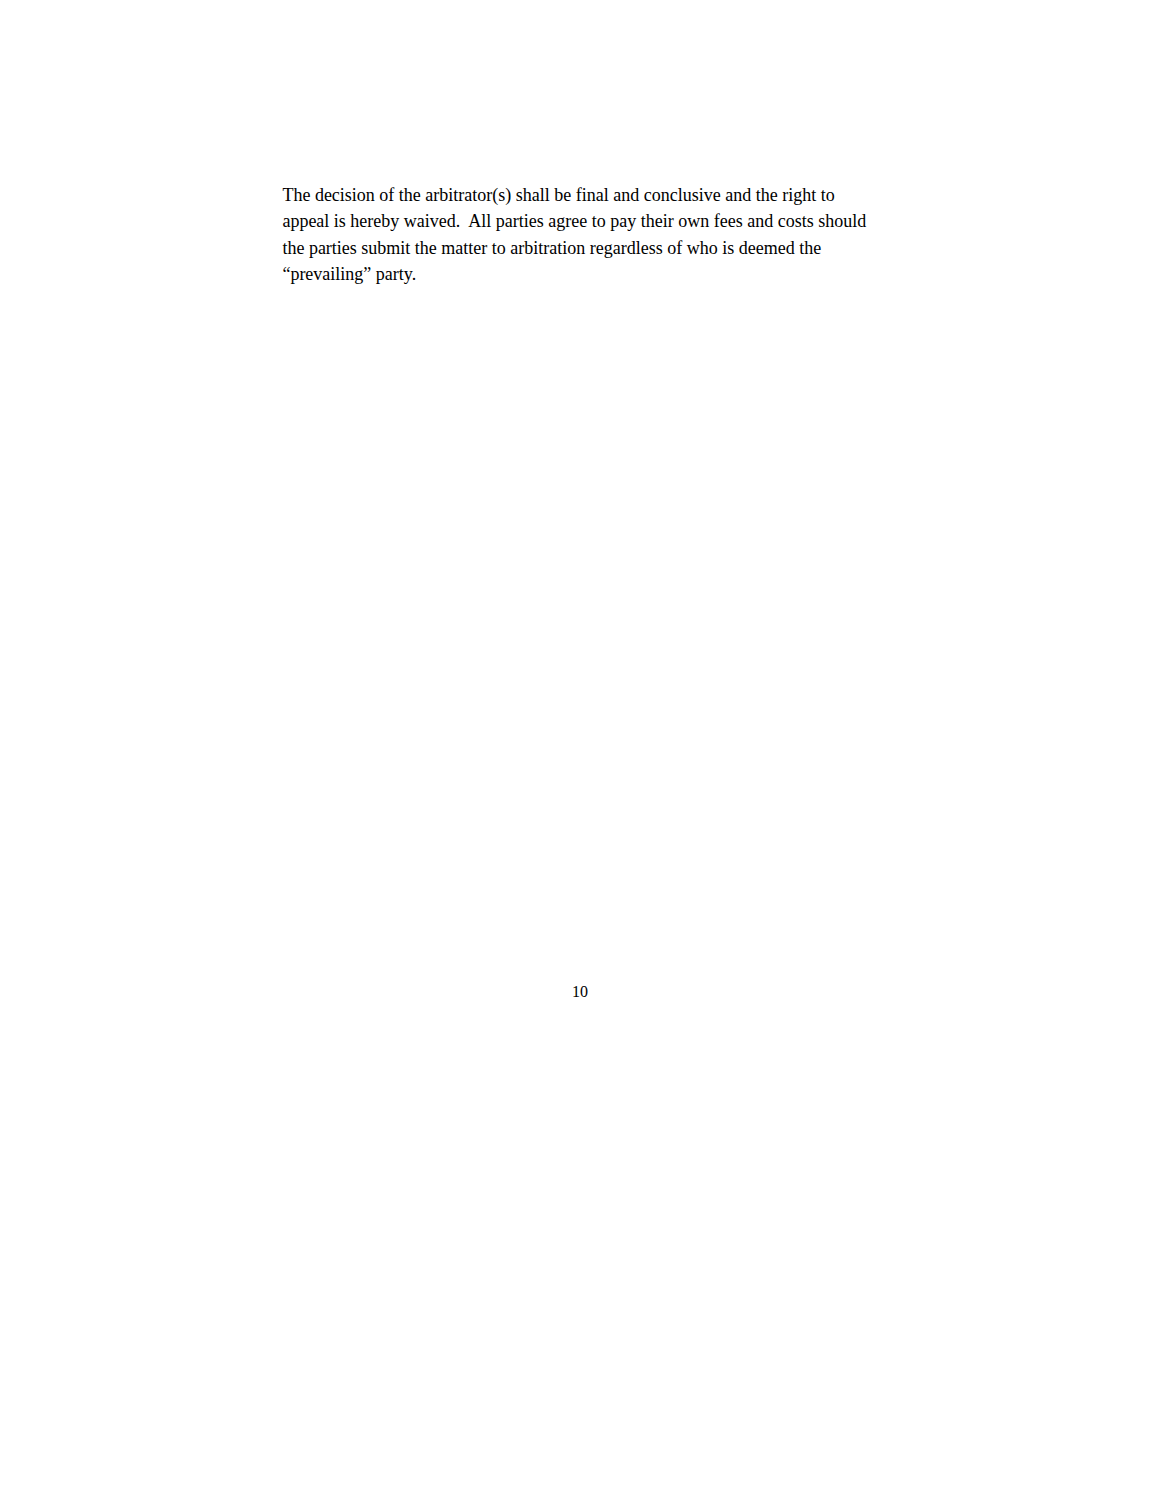The decision of the arbitrator(s) shall be final and conclusive and the right to appeal is hereby waived. All parties agree to pay their own fees and costs should the parties submit the matter to arbitration regardless of who is deemed the “prevailing” party.
10